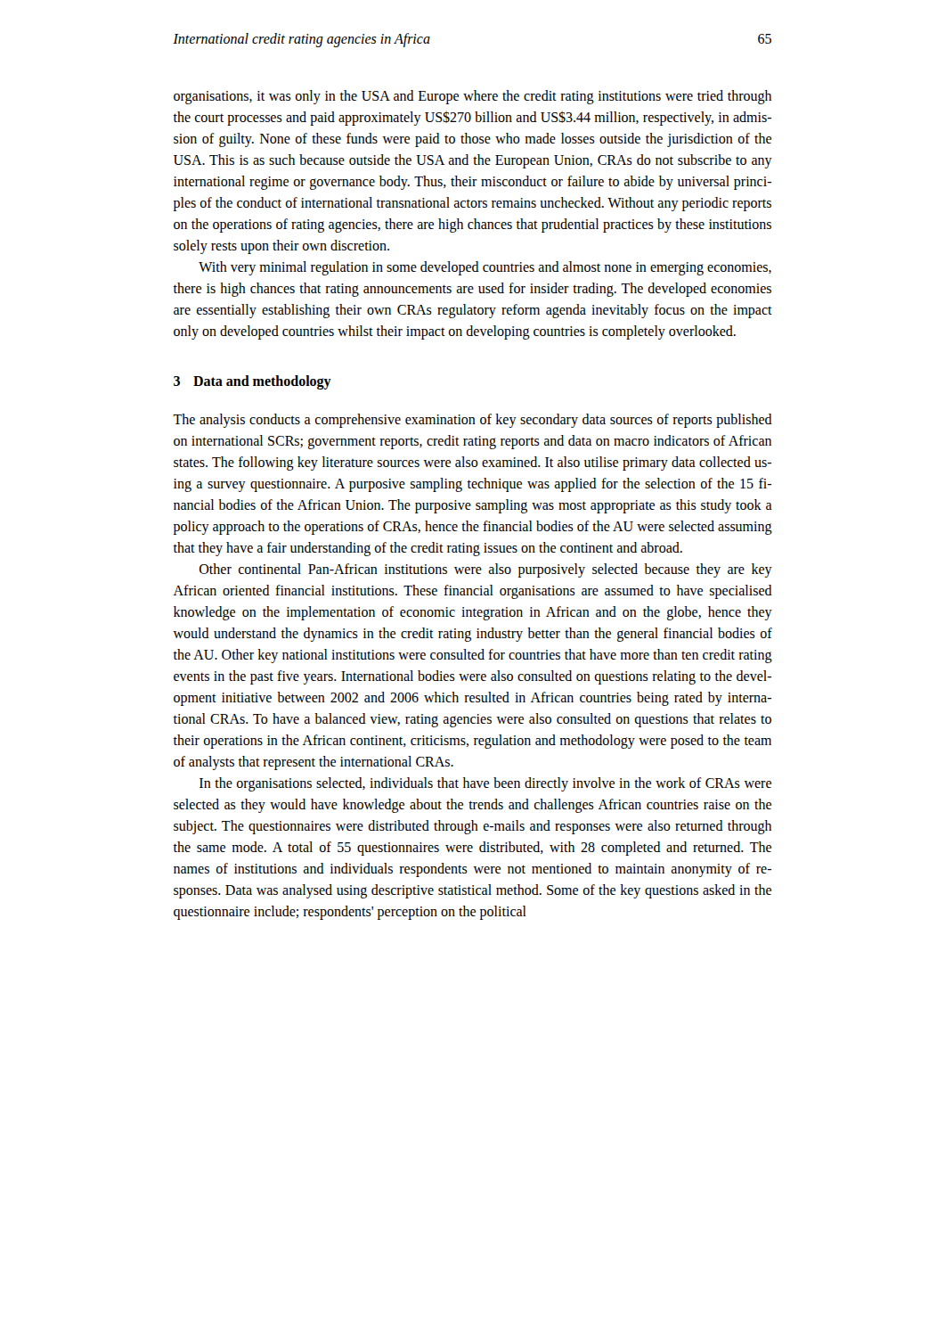International credit rating agencies in Africa 65
organisations, it was only in the USA and Europe where the credit rating institutions were tried through the court processes and paid approximately US$270 billion and US$3.44 million, respectively, in admission of guilty. None of these funds were paid to those who made losses outside the jurisdiction of the USA. This is as such because outside the USA and the European Union, CRAs do not subscribe to any international regime or governance body. Thus, their misconduct or failure to abide by universal principles of the conduct of international transnational actors remains unchecked. Without any periodic reports on the operations of rating agencies, there are high chances that prudential practices by these institutions solely rests upon their own discretion.
With very minimal regulation in some developed countries and almost none in emerging economies, there is high chances that rating announcements are used for insider trading. The developed economies are essentially establishing their own CRAs regulatory reform agenda inevitably focus on the impact only on developed countries whilst their impact on developing countries is completely overlooked.
3 Data and methodology
The analysis conducts a comprehensive examination of key secondary data sources of reports published on international SCRs; government reports, credit rating reports and data on macro indicators of African states. The following key literature sources were also examined. It also utilise primary data collected using a survey questionnaire. A purposive sampling technique was applied for the selection of the 15 financial bodies of the African Union. The purposive sampling was most appropriate as this study took a policy approach to the operations of CRAs, hence the financial bodies of the AU were selected assuming that they have a fair understanding of the credit rating issues on the continent and abroad.
Other continental Pan-African institutions were also purposively selected because they are key African oriented financial institutions. These financial organisations are assumed to have specialised knowledge on the implementation of economic integration in African and on the globe, hence they would understand the dynamics in the credit rating industry better than the general financial bodies of the AU. Other key national institutions were consulted for countries that have more than ten credit rating events in the past five years. International bodies were also consulted on questions relating to the development initiative between 2002 and 2006 which resulted in African countries being rated by international CRAs. To have a balanced view, rating agencies were also consulted on questions that relates to their operations in the African continent, criticisms, regulation and methodology were posed to the team of analysts that represent the international CRAs.
In the organisations selected, individuals that have been directly involve in the work of CRAs were selected as they would have knowledge about the trends and challenges African countries raise on the subject. The questionnaires were distributed through e-mails and responses were also returned through the same mode. A total of 55 questionnaires were distributed, with 28 completed and returned. The names of institutions and individuals respondents were not mentioned to maintain anonymity of responses. Data was analysed using descriptive statistical method. Some of the key questions asked in the questionnaire include; respondents' perception on the political